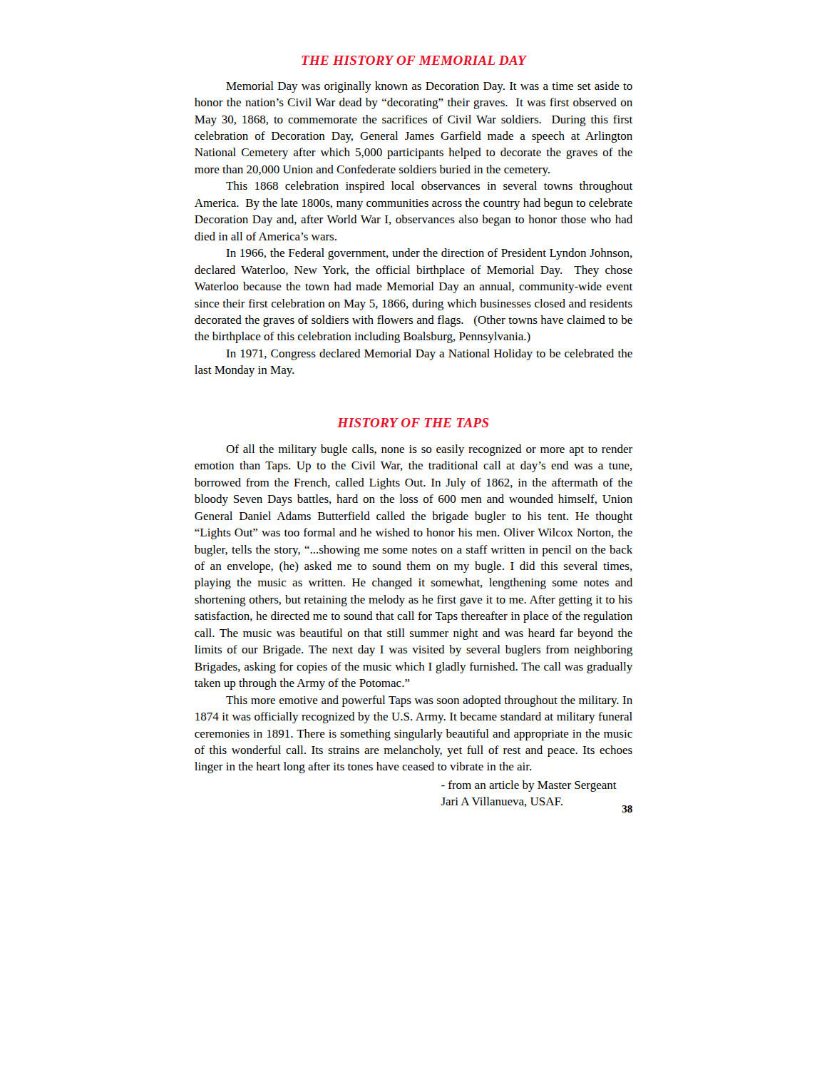THE HISTORY OF MEMORIAL DAY
Memorial Day was originally known as Decoration Day. It was a time set aside to honor the nation’s Civil War dead by “decorating” their graves. It was first observed on May 30, 1868, to commemorate the sacrifices of Civil War soldiers. During this first celebration of Decoration Day, General James Garfield made a speech at Arlington National Cemetery after which 5,000 participants helped to decorate the graves of the more than 20,000 Union and Confederate soldiers buried in the cemetery.
This 1868 celebration inspired local observances in several towns throughout America. By the late 1800s, many communities across the country had begun to celebrate Decoration Day and, after World War I, observances also began to honor those who had died in all of America’s wars.
In 1966, the Federal government, under the direction of President Lyndon Johnson, declared Waterloo, New York, the official birthplace of Memorial Day. They chose Waterloo because the town had made Memorial Day an annual, community-wide event since their first celebration on May 5, 1866, during which businesses closed and residents decorated the graves of soldiers with flowers and flags. (Other towns have claimed to be the birthplace of this celebration including Boalsburg, Pennsylvania.)
In 1971, Congress declared Memorial Day a National Holiday to be celebrated the last Monday in May.
HISTORY OF THE TAPS
Of all the military bugle calls, none is so easily recognized or more apt to render emotion than Taps. Up to the Civil War, the traditional call at day’s end was a tune, borrowed from the French, called Lights Out. In July of 1862, in the aftermath of the bloody Seven Days battles, hard on the loss of 600 men and wounded himself, Union General Daniel Adams Butterfield called the brigade bugler to his tent. He thought “Lights Out” was too formal and he wished to honor his men. Oliver Wilcox Norton, the bugler, tells the story, “...showing me some notes on a staff written in pencil on the back of an envelope, (he) asked me to sound them on my bugle. I did this several times, playing the music as written. He changed it somewhat, lengthening some notes and shortening others, but retaining the melody as he first gave it to me. After getting it to his satisfaction, he directed me to sound that call for Taps thereafter in place of the regulation call. The music was beautiful on that still summer night and was heard far beyond the limits of our Brigade. The next day I was visited by several buglers from neighboring Brigades, asking for copies of the music which I gladly furnished. The call was gradually taken up through the Army of the Potomac.”
This more emotive and powerful Taps was soon adopted throughout the military. In 1874 it was officially recognized by the U.S. Army. It became standard at military funeral ceremonies in 1891. There is something singularly beautiful and appropriate in the music of this wonderful call. Its strains are melancholy, yet full of rest and peace. Its echoes linger in the heart long after its tones have ceased to vibrate in the air.
- from an article by Master Sergeant Jari A Villanueva, USAF.
38